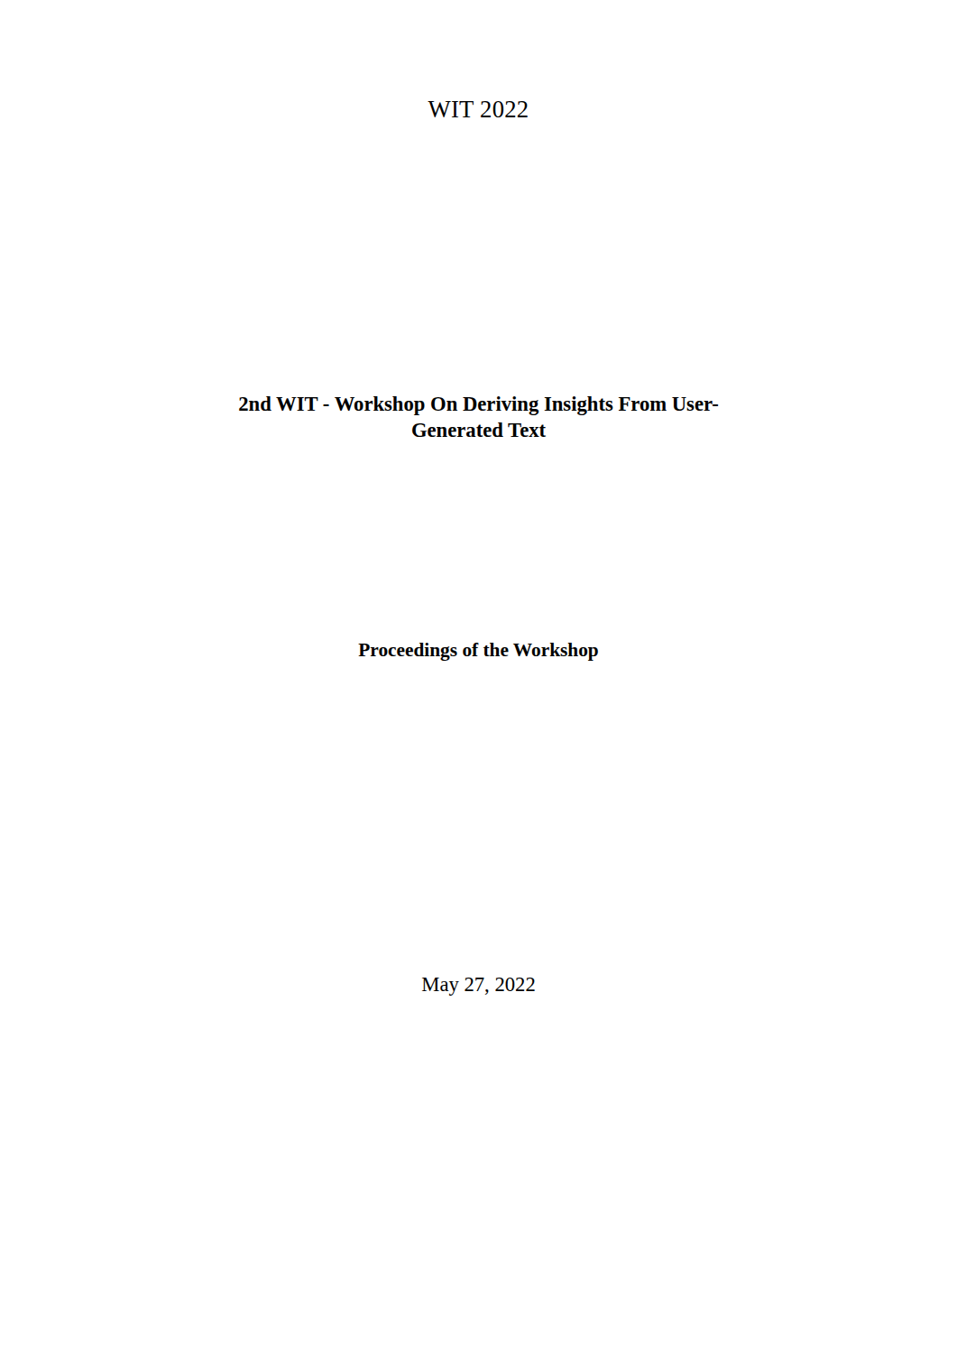WIT 2022
2nd WIT - Workshop On Deriving Insights From User-Generated Text
Proceedings of the Workshop
May 27, 2022